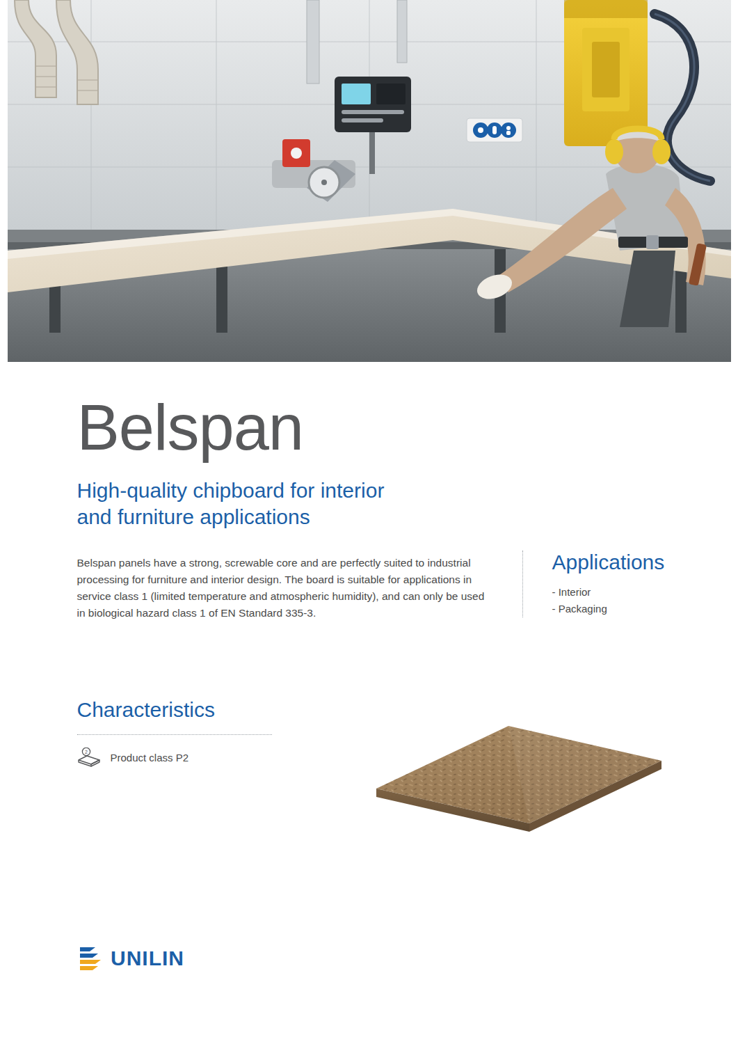Belspan
High-quality chipboard for interior
and furniture applications
Belspan panels have a strong, screwable core and are perfectly suited to industrial processing for furniture and interior design. The board is suitable for applications in service class 1 (limited temperature and atmospheric humidity), and can only be used in biological hazard class 1 of EN Standard 335-3.
Applications
Interior
Packaging
Characteristics
2 Product class P2
UNILIN